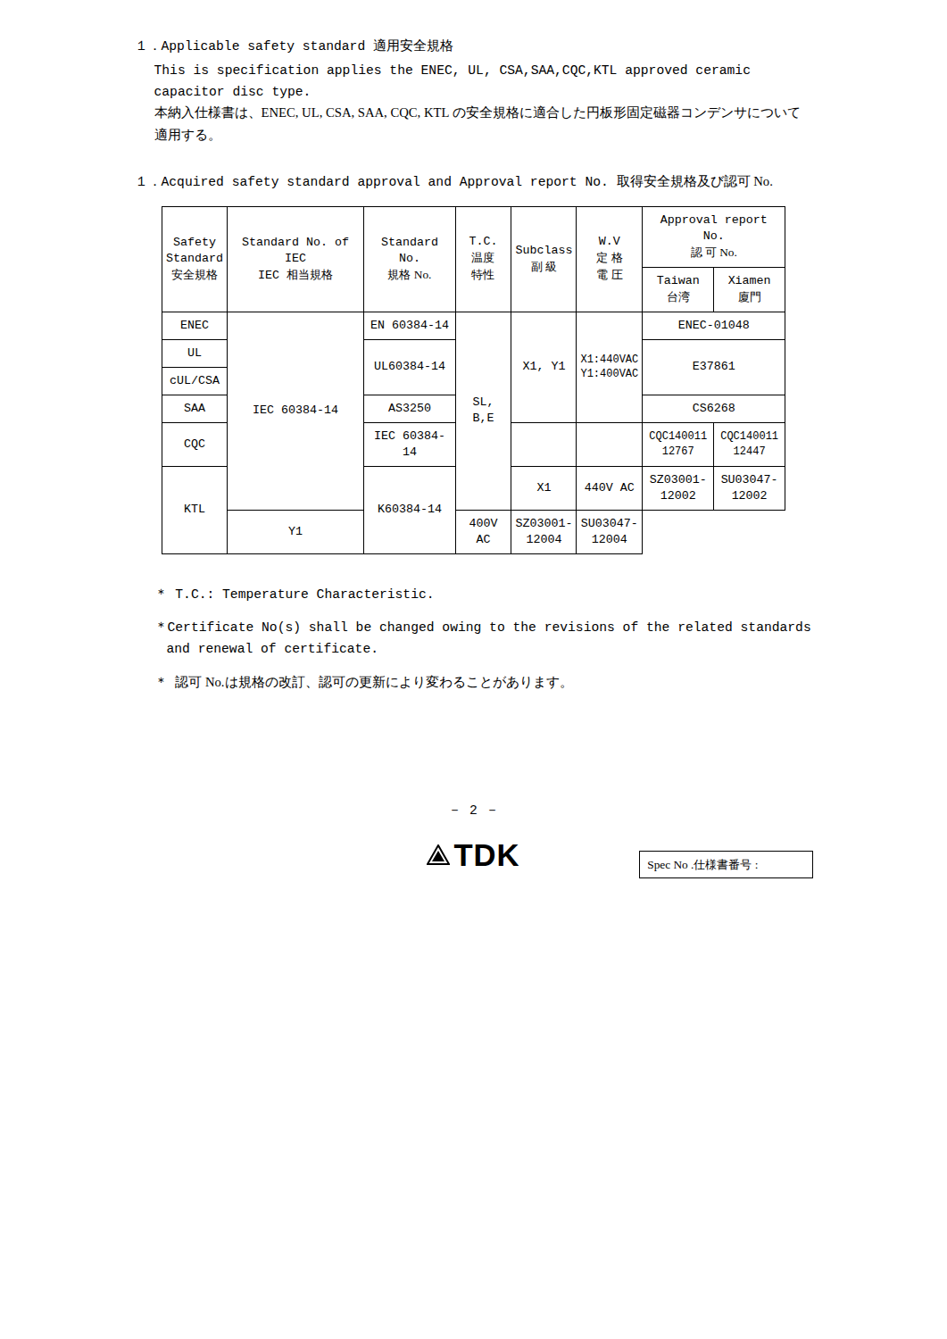１．Applicable safety standard 適用安全規格
This is specification applies the ENEC, UL, CSA,SAA,CQC,KTL approved ceramic capacitor disc type.
本納入仕様書は、ENEC, UL, CSA, SAA, CQC, KTL の安全規格に適合した円板形固定磁器コンデンサについて適用する。
１．Acquired safety standard approval and Approval report No. 取得安全規格及び認可 No.
| Safety Standard 安全規格 | Standard No. of IEC IEC 相当規格 | Standard No. 規格 No. | T.C. 温度 特性 | Subclass 副 級 | W.V 定 格 電 圧 | Approval report No. 認 可 No. |
| --- | --- | --- | --- | --- | --- | --- |
| Taiwan 台湾 | Xiamen 廈門 |
| ENEC | IEC 60384-14 | EN 60384-14 | SL, B,E | X1, Y1 | X1:440VAC Y1:400VAC | ENEC-01048 |
| UL | UL60384-14 | E37861 |
| cUL/CSA |
| SAA | AS3250 | CS6268 |
| CQC | IEC 60384-14 | | | CQC140011 12767 | CQC140011 12447 |
| KTL | K60384-14 | X1 | 440V AC | SZ03001- 12002 | SU03047- 12002 |
| Y1 | 400V AC | SZ03001- 12004 | SU03047- 12004 |
＊ T.C.: Temperature Characteristic.
＊Certificate No(s) shall be changed owing to the revisions of the related standards and renewal of certificate.
＊ 認可 No.は規格の改訂、認可の更新により変わることがあります。
－ 2 －
TDK
Spec No .仕様書番号 :